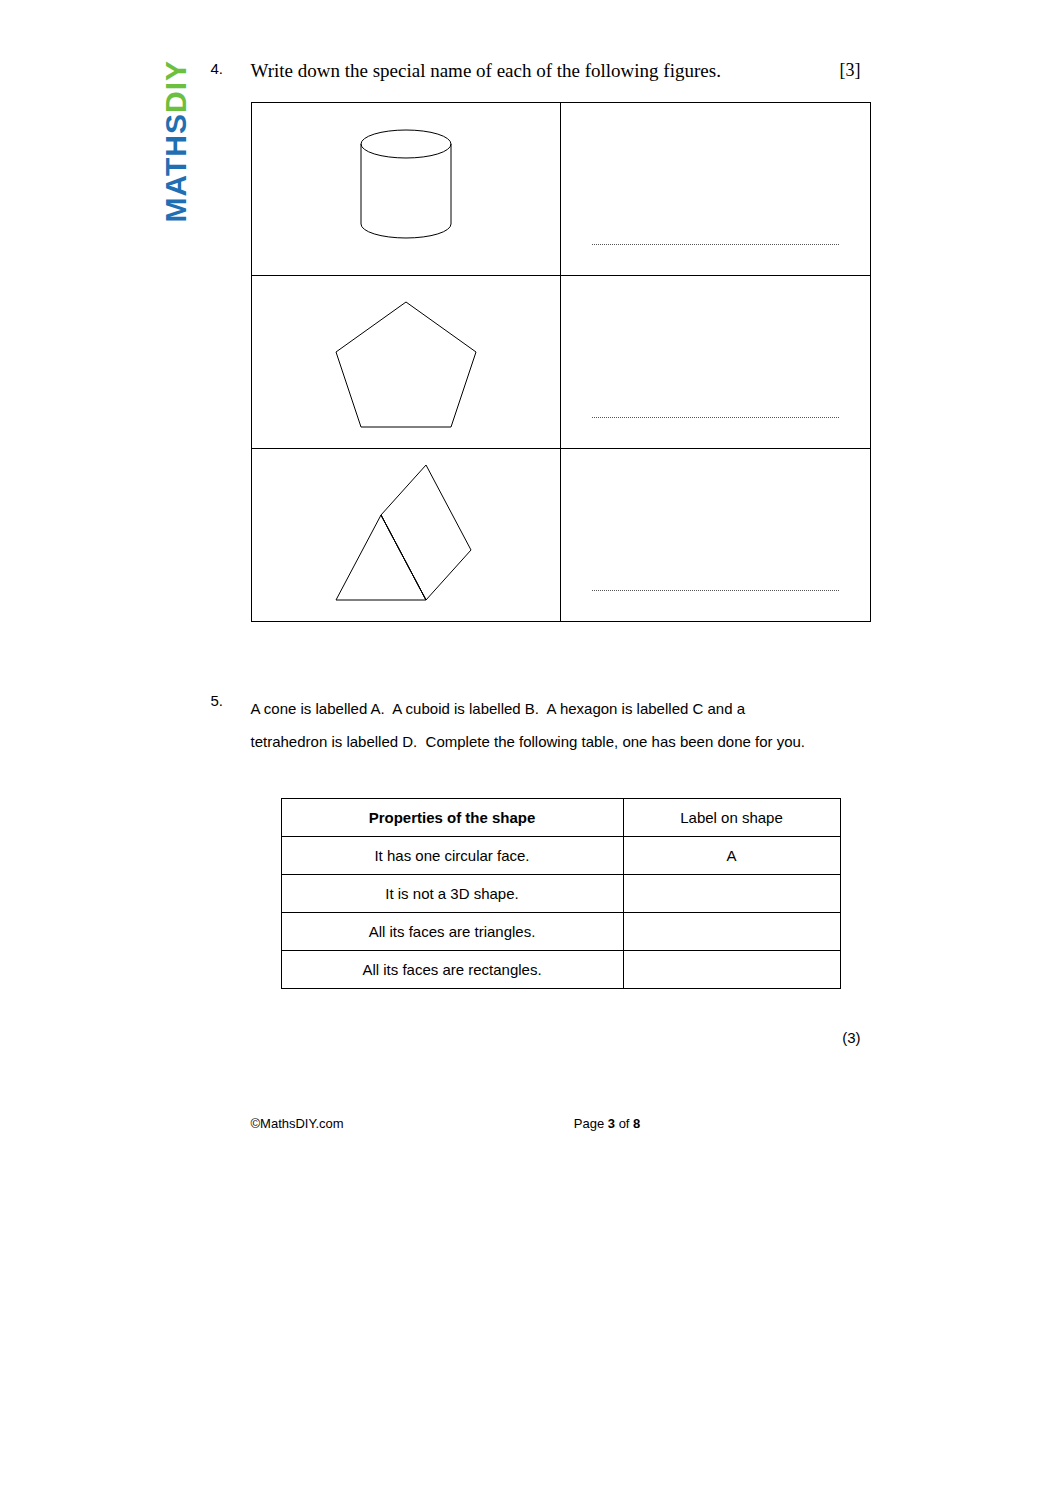MATHS DIY
4.
Write down the special name of each of the following figures.
[3]
5.
A cone is labelled A. A cuboid is labelled B. A hexagon is labelled C and a
tetrahedron is labelled D. Complete the following table, one has been done for you.
| Properties of the shape | Label on shape |
| --- | --- |
| It has one circular face. | A |
| It is not a 3D shape. | |
| All its faces are triangles. | |
| All its faces are rectangles. | |
(3)
©MathsDIY.com
Page 3 of 8